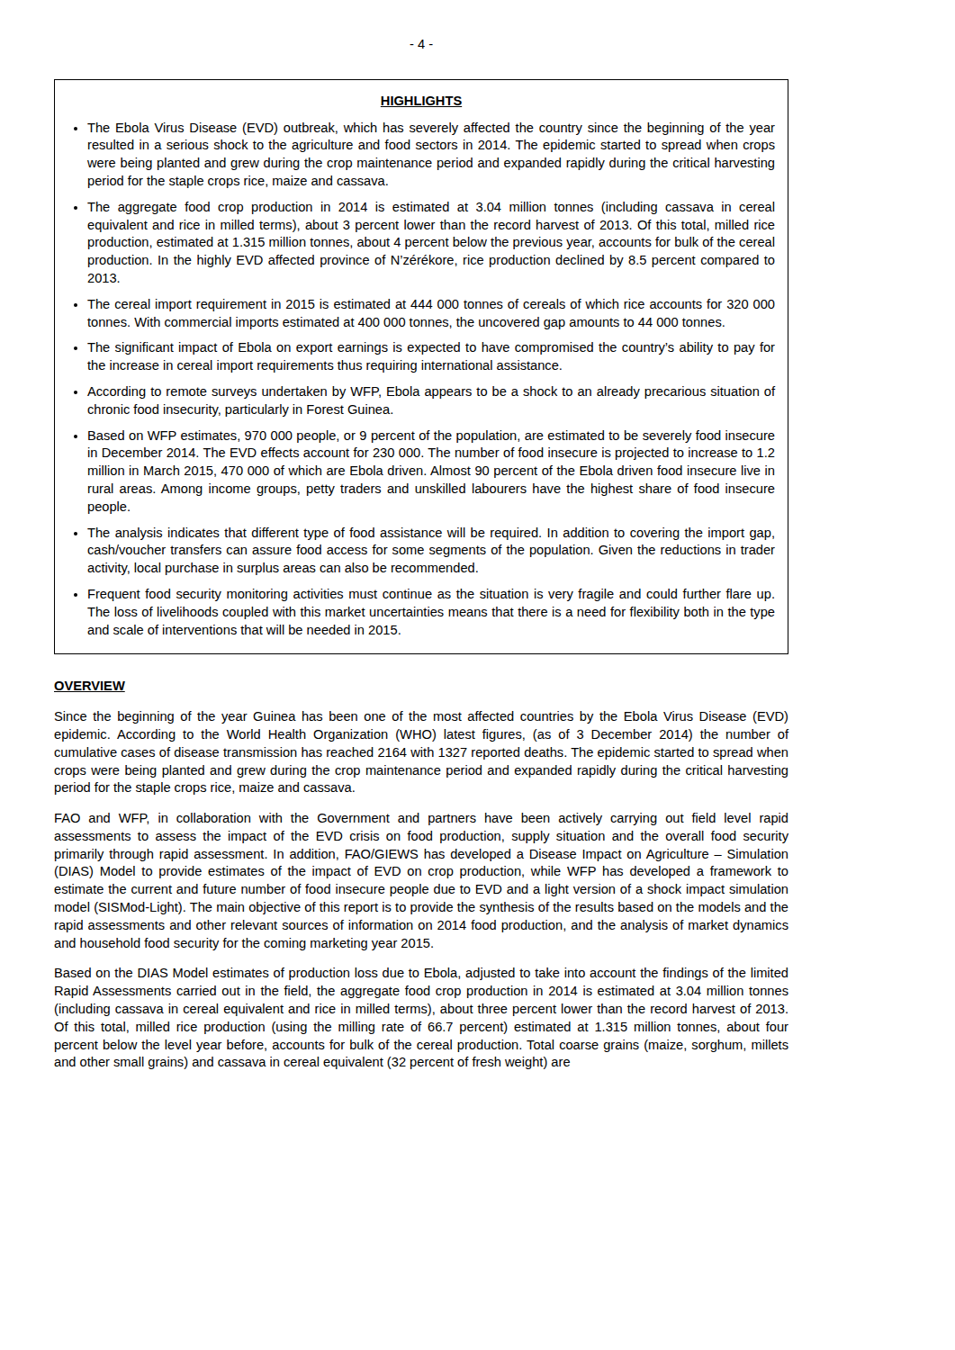- 4 -
HIGHLIGHTS
The Ebola Virus Disease (EVD) outbreak, which has severely affected the country since the beginning of the year resulted in a serious shock to the agriculture and food sectors in 2014. The epidemic started to spread when crops were being planted and grew during the crop maintenance period and expanded rapidly during the critical harvesting period for the staple crops rice, maize and cassava.
The aggregate food crop production in 2014 is estimated at 3.04 million tonnes (including cassava in cereal equivalent and rice in milled terms), about 3 percent lower than the record harvest of 2013. Of this total, milled rice production, estimated at 1.315 million tonnes, about 4 percent below the previous year, accounts for bulk of the cereal production. In the highly EVD affected province of N’zérékore, rice production declined by 8.5 percent compared to 2013.
The cereal import requirement in 2015 is estimated at 444 000 tonnes of cereals of which rice accounts for 320 000 tonnes. With commercial imports estimated at 400 000 tonnes, the uncovered gap amounts to 44 000 tonnes.
The significant impact of Ebola on export earnings is expected to have compromised the country’s ability to pay for the increase in cereal import requirements thus requiring international assistance.
According to remote surveys undertaken by WFP, Ebola appears to be a shock to an already precarious situation of chronic food insecurity, particularly in Forest Guinea.
Based on WFP estimates, 970 000 people, or 9 percent of the population, are estimated to be severely food insecure in December 2014. The EVD effects account for 230 000. The number of food insecure is projected to increase to 1.2 million in March 2015, 470 000 of which are Ebola driven. Almost 90 percent of the Ebola driven food insecure live in rural areas. Among income groups, petty traders and unskilled labourers have the highest share of food insecure people.
The analysis indicates that different type of food assistance will be required. In addition to covering the import gap, cash/voucher transfers can assure food access for some segments of the population. Given the reductions in trader activity, local purchase in surplus areas can also be recommended.
Frequent food security monitoring activities must continue as the situation is very fragile and could further flare up. The loss of livelihoods coupled with this market uncertainties means that there is a need for flexibility both in the type and scale of interventions that will be needed in 2015.
OVERVIEW
Since the beginning of the year Guinea has been one of the most affected countries by the Ebola Virus Disease (EVD) epidemic. According to the World Health Organization (WHO) latest figures, (as of 3 December 2014) the number of cumulative cases of disease transmission has reached 2164 with 1327 reported deaths. The epidemic started to spread when crops were being planted and grew during the crop maintenance period and expanded rapidly during the critical harvesting period for the staple crops rice, maize and cassava.
FAO and WFP, in collaboration with the Government and partners have been actively carrying out field level rapid assessments to assess the impact of the EVD crisis on food production, supply situation and the overall food security primarily through rapid assessment. In addition, FAO/GIEWS has developed a Disease Impact on Agriculture – Simulation (DIAS) Model to provide estimates of the impact of EVD on crop production, while WFP has developed a framework to estimate the current and future number of food insecure people due to EVD and a light version of a shock impact simulation model (SISMod-Light). The main objective of this report is to provide the synthesis of the results based on the models and the rapid assessments and other relevant sources of information on 2014 food production, and the analysis of market dynamics and household food security for the coming marketing year 2015.
Based on the DIAS Model estimates of production loss due to Ebola, adjusted to take into account the findings of the limited Rapid Assessments carried out in the field, the aggregate food crop production in 2014 is estimated at 3.04 million tonnes (including cassava in cereal equivalent and rice in milled terms), about three percent lower than the record harvest of 2013. Of this total, milled rice production (using the milling rate of 66.7 percent) estimated at 1.315 million tonnes, about four percent below the level year before, accounts for bulk of the cereal production. Total coarse grains (maize, sorghum, millets and other small grains) and cassava in cereal equivalent (32 percent of fresh weight) are